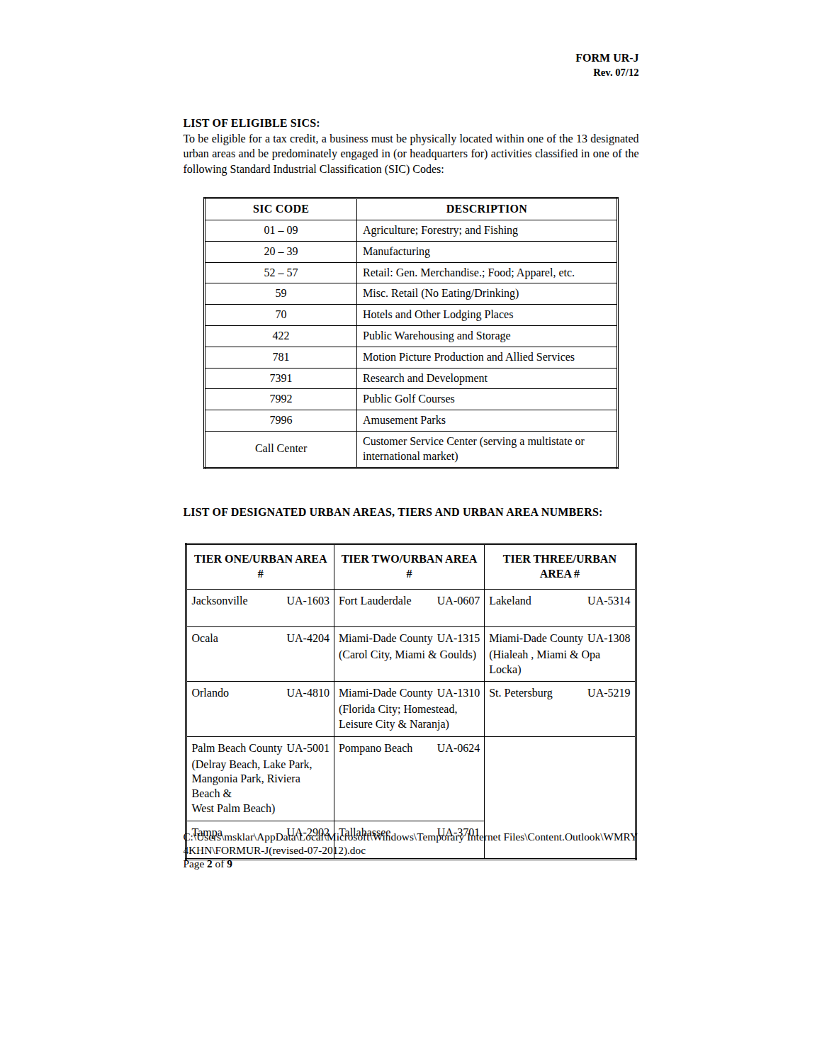FORM UR-J
Rev. 07/12
LIST OF ELIGIBLE SICS:
To be eligible for a tax credit, a business must be physically located within one of the 13 designated urban areas and be predominately engaged in (or headquarters for) activities classified in one of the following Standard Industrial Classification (SIC) Codes:
| SIC CODE | DESCRIPTION |
| --- | --- |
| 01 – 09 | Agriculture; Forestry; and Fishing |
| 20 – 39 | Manufacturing |
| 52 – 57 | Retail: Gen. Merchandise.; Food; Apparel, etc. |
| 59 | Misc. Retail (No Eating/Drinking) |
| 70 | Hotels and Other Lodging Places |
| 422 | Public Warehousing and Storage |
| 781 | Motion Picture Production and Allied Services |
| 7391 | Research and Development |
| 7992 | Public Golf Courses |
| 7996 | Amusement Parks |
| Call Center | Customer Service Center (serving a multistate or international market) |
LIST OF DESIGNATED URBAN AREAS, TIERS AND URBAN AREA NUMBERS:
| TIER ONE/URBAN AREA # | TIER TWO/URBAN AREA # | TIER THREE/URBAN AREA # |
| --- | --- | --- |
| Jacksonville UA-1603 | Fort Lauderdale UA-0607 | Lakeland UA-5314 |
| Ocala UA-4204 | Miami-Dade County UA-1315 (Carol City, Miami & Goulds) | Miami-Dade County UA-1308 (Hialeah , Miami & Opa Locka) |
| Orlando UA-4810 | Miami-Dade County UA-1310 (Florida City; Homestead, Leisure City & Naranja) | St. Petersburg UA-5219 |
| Palm Beach County UA-5001 (Delray Beach, Lake Park, Mangonia Park, Riviera Beach & West Palm Beach) | Pompano Beach UA-0624 | |
| Tampa UA-2902 | Tallahassee UA-3701 |
C:\Users\msklar\AppData\Local\Microsoft\Windows\Temporary Internet Files\Content.Outlook\WMRY4KHN\FORMUR-J(revised-07-2012).doc
Page 2 of 9